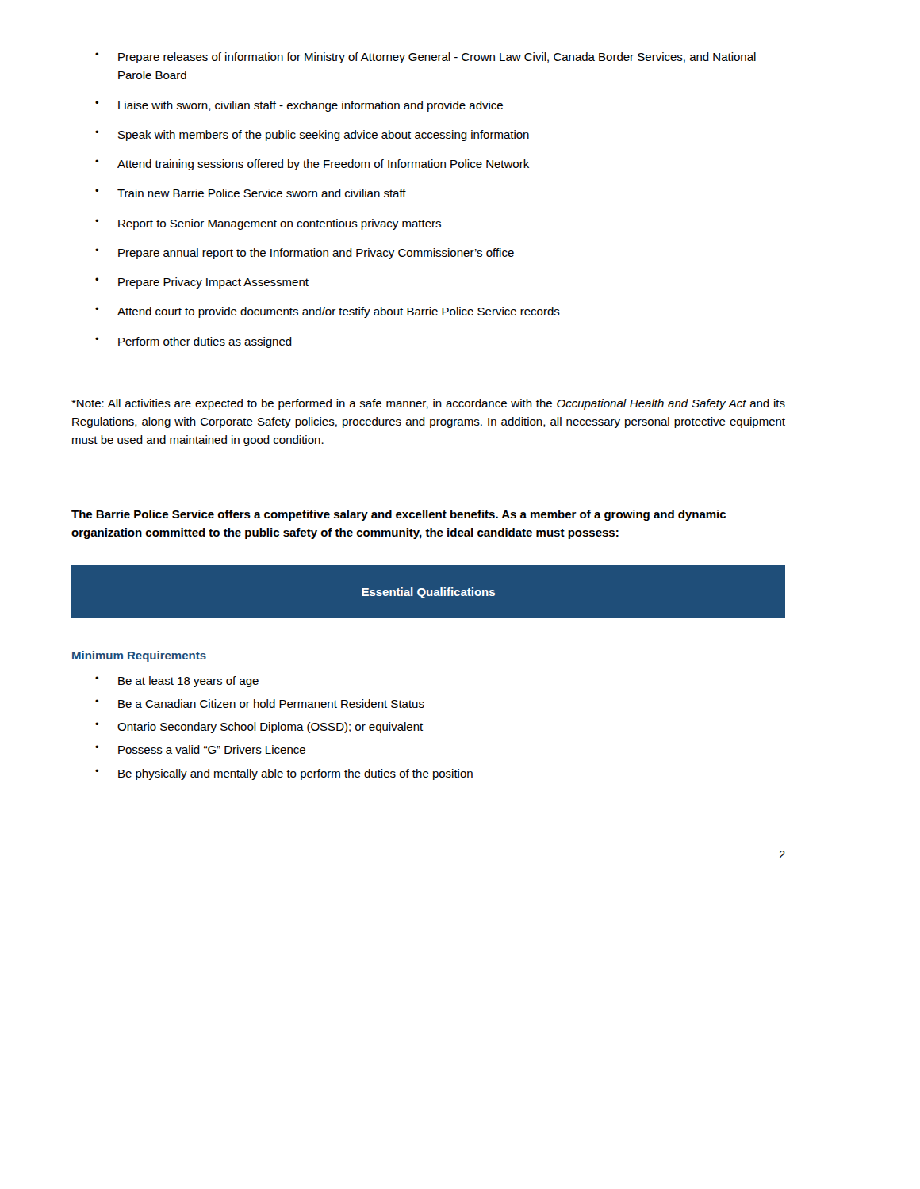Prepare releases of information for Ministry of Attorney General - Crown Law Civil, Canada Border Services, and National Parole Board
Liaise with sworn, civilian staff - exchange information and provide advice
Speak with members of the public seeking advice about accessing information
Attend training sessions offered by the Freedom of Information Police Network
Train new Barrie Police Service sworn and civilian staff
Report to Senior Management on contentious privacy matters
Prepare annual report to the Information and Privacy Commissioner’s office
Prepare Privacy Impact Assessment
Attend court to provide documents and/or testify about Barrie Police Service records
Perform other duties as assigned
*Note: All activities are expected to be performed in a safe manner, in accordance with the Occupational Health and Safety Act and its Regulations, along with Corporate Safety policies, procedures and programs. In addition, all necessary personal protective equipment must be used and maintained in good condition.
The Barrie Police Service offers a competitive salary and excellent benefits. As a member of a growing and dynamic organization committed to the public safety of the community, the ideal candidate must possess:
Essential Qualifications
Minimum Requirements
Be at least 18 years of age
Be a Canadian Citizen or hold Permanent Resident Status
Ontario Secondary School Diploma (OSSD); or equivalent
Possess a valid “G” Drivers Licence
Be physically and mentally able to perform the duties of the position
2